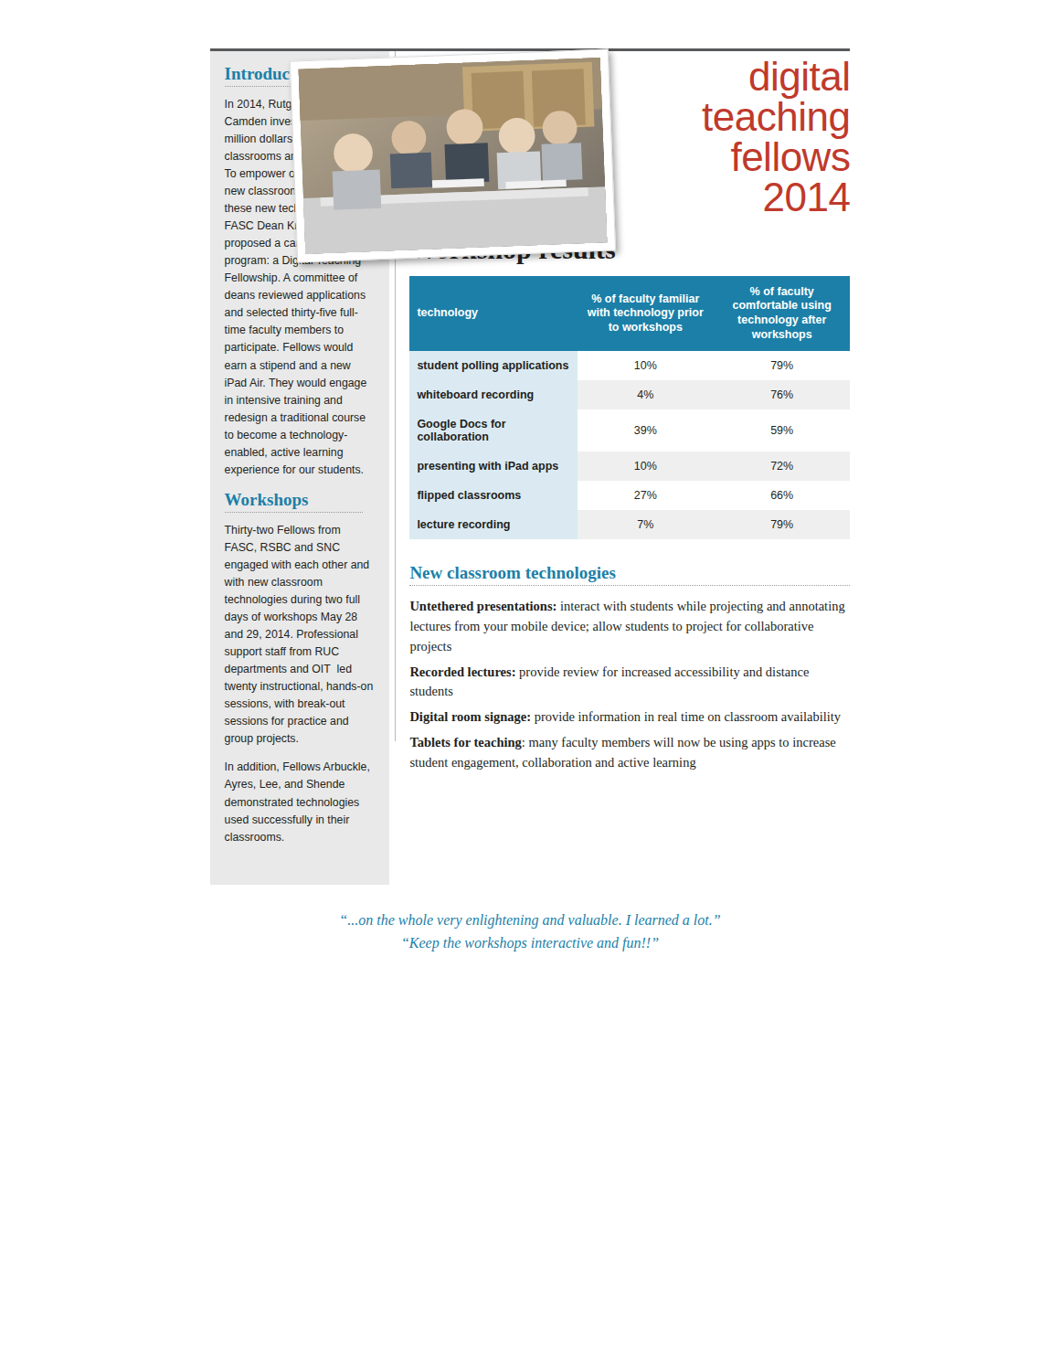Introduction
In 2014, Rutgers University-Camden invested almost ten-million dollars in campus classrooms and infrastructure. To empower our faculty with new classroom skills using these new technologies, FASC Dean Kris Lindenmeyer proposed a campus-wide program: a Digital Teaching Fellowship. A committee of deans reviewed applications and selected thirty-five full-time faculty members to participate. Fellows would earn a stipend and a new iPad Air. They would engage in intensive training and redesign a traditional course to become a technology-enabled, active learning experience for our students.
Workshops
Thirty-two Fellows from FASC, RSBC and SNC engaged with each other and with new classroom technologies during two full days of workshops May 28 and 29, 2014. Professional support staff from RUC departments and OIT led twenty instructional, hands-on sessions, with break-out sessions for practice and group projects.
In addition, Fellows Arbuckle, Ayres, Lee, and Shende demonstrated technologies used successfully in their classrooms.
digital teaching fellows 2014
Workshop results
| technology | % of faculty familiar with technology prior to workshops | % of faculty comfortable using technology after workshops |
| --- | --- | --- |
| student polling applications | 10% | 79% |
| whiteboard recording | 4% | 76% |
| Google Docs for collaboration | 39% | 59% |
| presenting with iPad apps | 10% | 72% |
| flipped classrooms | 27% | 66% |
| lecture recording | 7% | 79% |
New classroom technologies
Untethered presentations: interact with students while projecting and annotating lectures from your mobile device; allow students to project for collaborative projects
Recorded lectures: provide review for increased accessibility and distance students
Digital room signage: provide information in real time on classroom availability
Tablets for teaching: many faculty members will now be using apps to increase student engagement, collaboration and active learning
“...on the whole very enlightening and valuable. I learned a lot.”
“Keep the workshops interactive and fun!!”